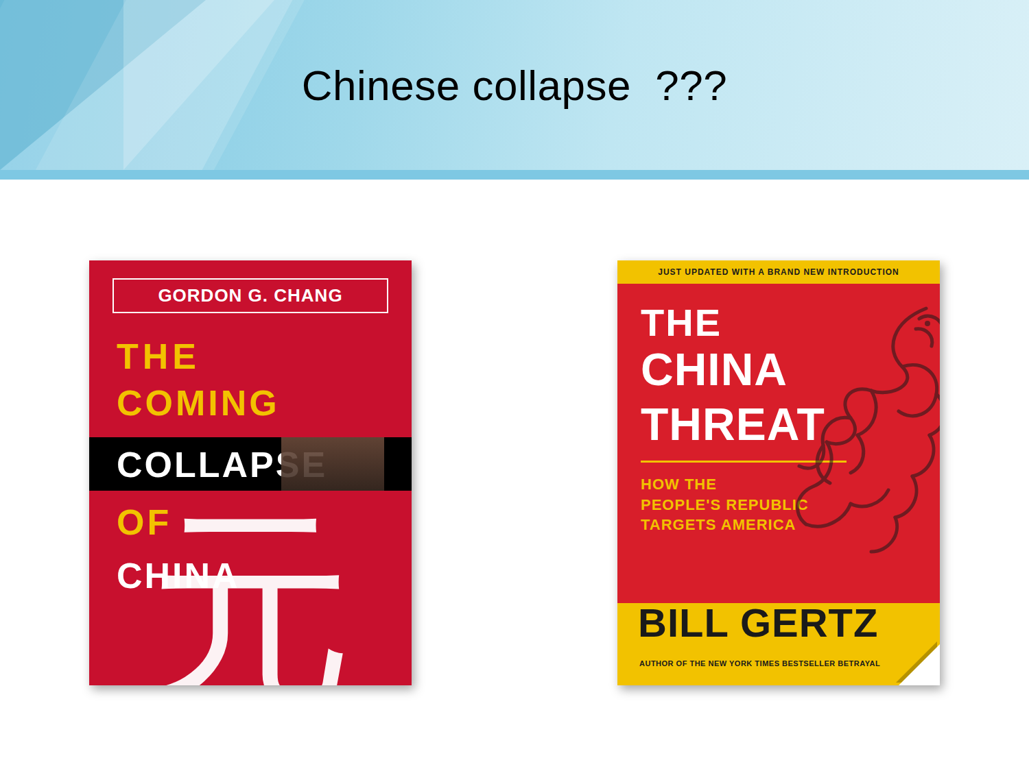Chinese collapse ???
GORDON G. CHANG
元
THE
COMING
COLLAPSE
OF
CHINA
Just updated with a brand new introduction
THE
CHINA
THREAT
How the
People's Republic
Targets America
BILL GERTZ
Author of the New York Times bestseller Betrayal